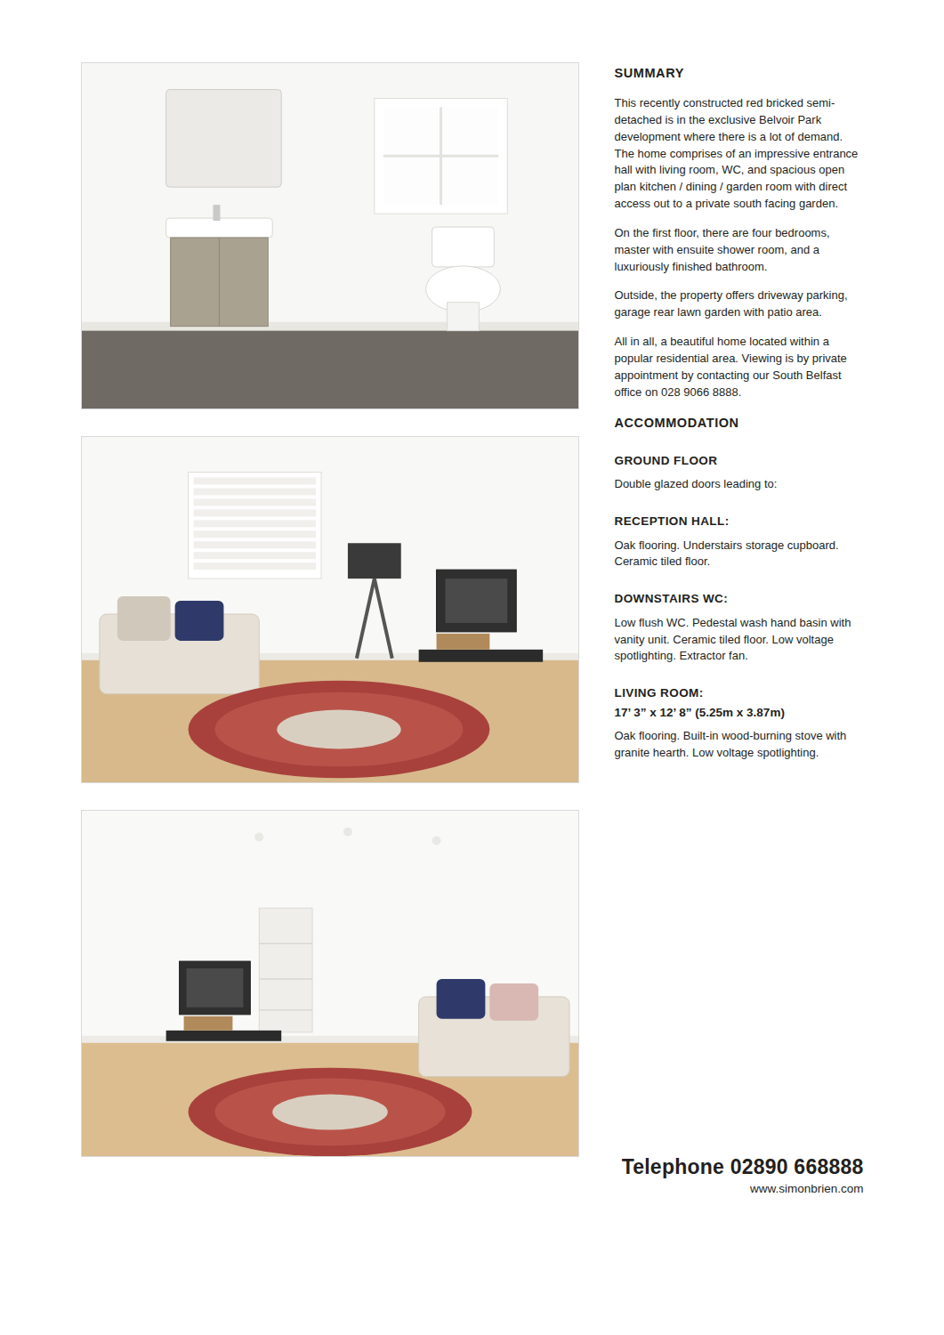Summary
This recently constructed red bricked semi-detached is in the exclusive Belvoir Park development where there is a lot of demand. The home comprises of an impressive entrance hall with living room, WC, and spacious open plan kitchen / dining / garden room with direct access out to a private south facing garden.
On the first floor, there are four bedrooms, master with ensuite shower room, and a luxuriously finished bathroom.
Outside, the property offers driveway parking, garage rear lawn garden with patio area.
All in all, a beautiful home located within a popular residential area. Viewing is by private appointment by contacting our South Belfast office on 028 9066 8888.
Accommodation
Ground Floor
Double glazed doors leading to:
Reception Hall:
Oak flooring. Understairs storage cupboard. Ceramic tiled floor.
Downstairs WC:
Low flush WC. Pedestal wash hand basin with vanity unit. Ceramic tiled floor. Low voltage spotlighting. Extractor fan.
Living Room:
17’ 3” x 12’ 8” (5.25m x 3.87m)
Oak flooring. Built-in wood-burning stove with granite hearth. Low voltage spotlighting.
Telephone 02890 668888
www.simonbrien.com